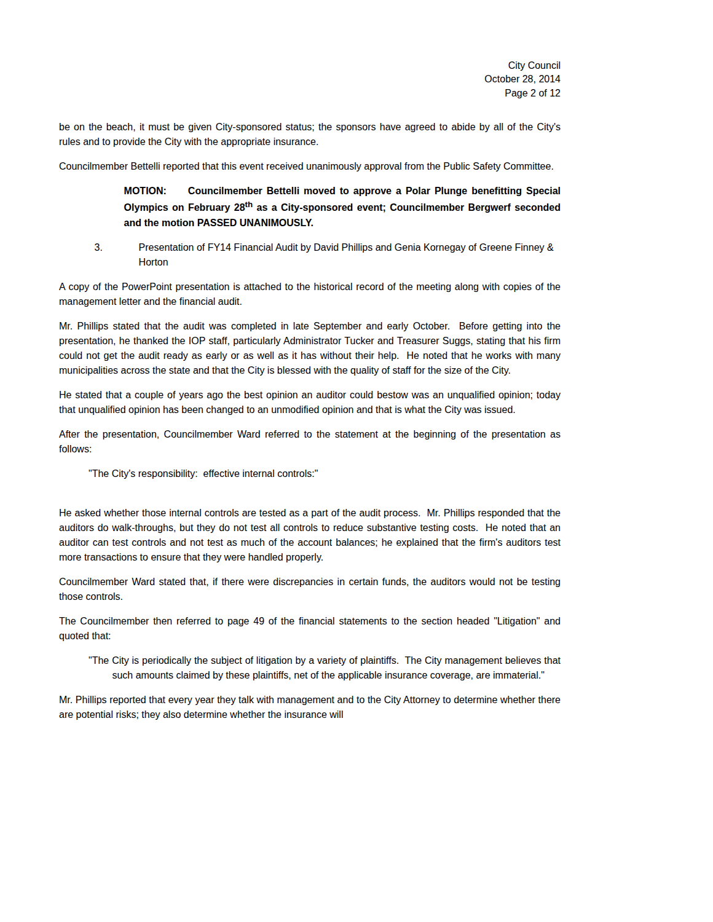City Council
October 28, 2014
Page 2 of 12
be on the beach, it must be given City-sponsored status; the sponsors have agreed to abide by all of the City's rules and to provide the City with the appropriate insurance.
Councilmember Bettelli reported that this event received unanimously approval from the Public Safety Committee.
MOTION: Councilmember Bettelli moved to approve a Polar Plunge benefitting Special Olympics on February 28th as a City-sponsored event; Councilmember Bergwerf seconded and the motion PASSED UNANIMOUSLY.
3. Presentation of FY14 Financial Audit by David Phillips and Genia Kornegay of Greene Finney & Horton
A copy of the PowerPoint presentation is attached to the historical record of the meeting along with copies of the management letter and the financial audit.
Mr. Phillips stated that the audit was completed in late September and early October. Before getting into the presentation, he thanked the IOP staff, particularly Administrator Tucker and Treasurer Suggs, stating that his firm could not get the audit ready as early or as well as it has without their help. He noted that he works with many municipalities across the state and that the City is blessed with the quality of staff for the size of the City.
He stated that a couple of years ago the best opinion an auditor could bestow was an unqualified opinion; today that unqualified opinion has been changed to an unmodified opinion and that is what the City was issued.
After the presentation, Councilmember Ward referred to the statement at the beginning of the presentation as follows:
"The City's responsibility: effective internal controls:"
He asked whether those internal controls are tested as a part of the audit process. Mr. Phillips responded that the auditors do walk-throughs, but they do not test all controls to reduce substantive testing costs. He noted that an auditor can test controls and not test as much of the account balances; he explained that the firm's auditors test more transactions to ensure that they were handled properly.
Councilmember Ward stated that, if there were discrepancies in certain funds, the auditors would not be testing those controls.
The Councilmember then referred to page 49 of the financial statements to the section headed "Litigation" and quoted that:
"The City is periodically the subject of litigation by a variety of plaintiffs. The City management believes that such amounts claimed by these plaintiffs, net of the applicable insurance coverage, are immaterial."
Mr. Phillips reported that every year they talk with management and to the City Attorney to determine whether there are potential risks; they also determine whether the insurance will